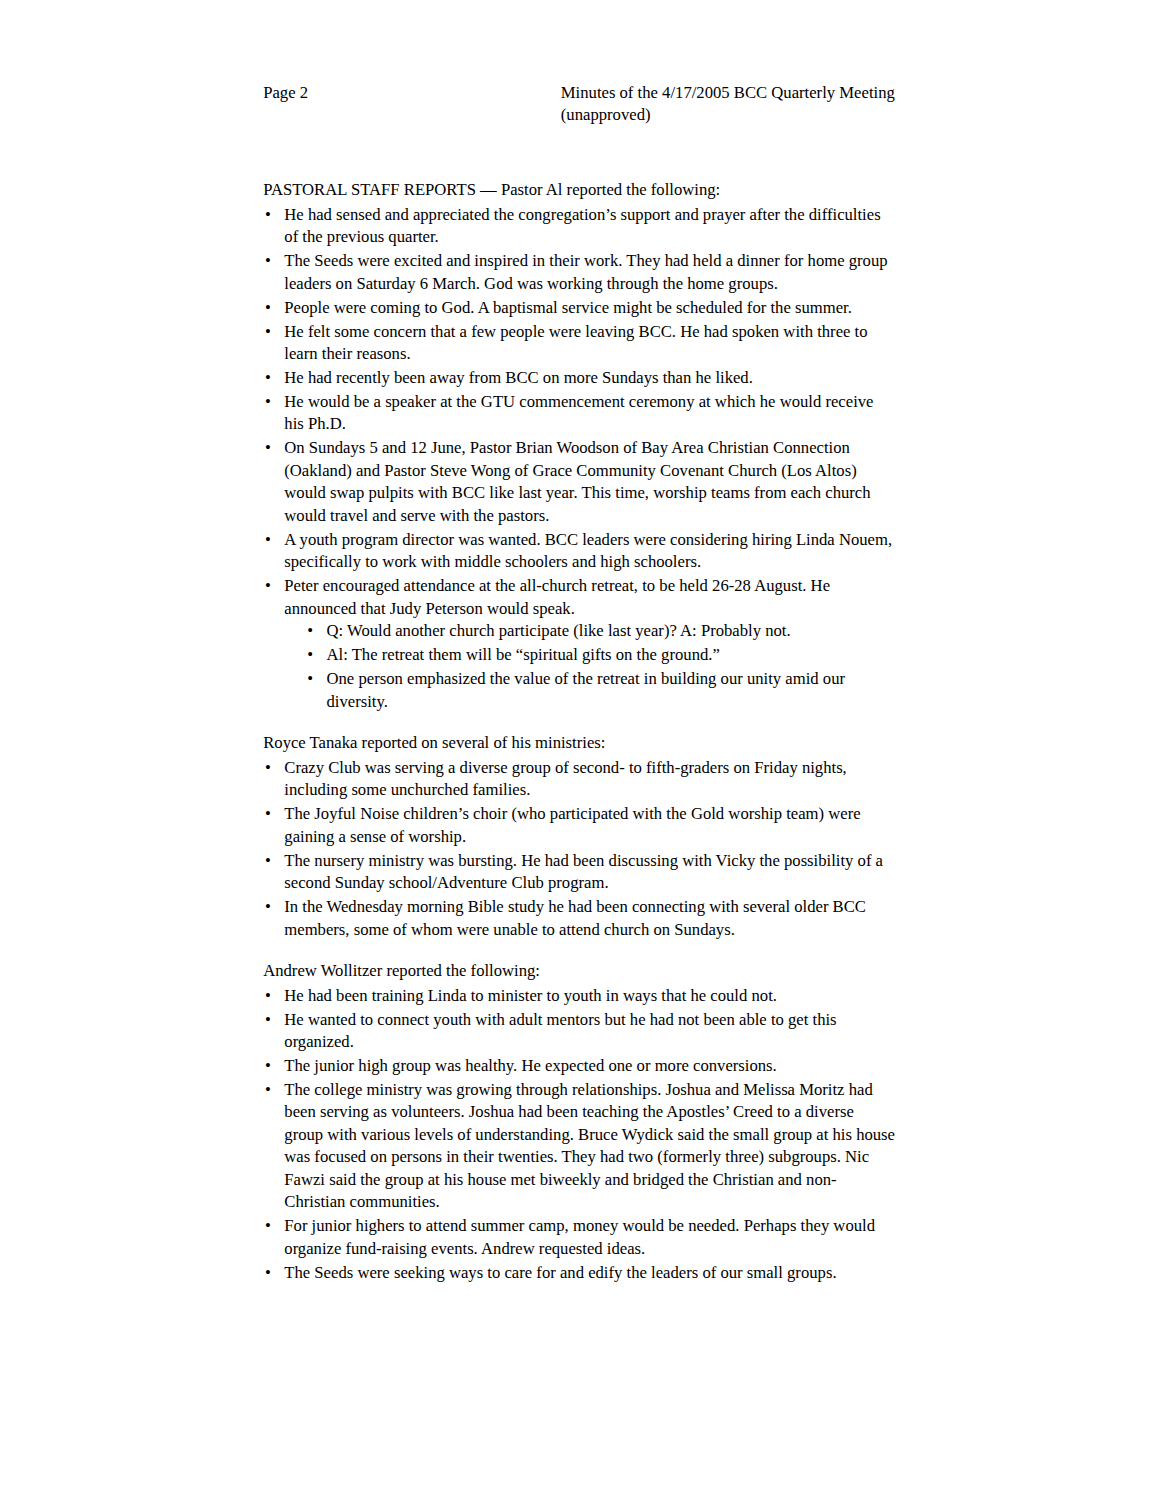Page 2
Minutes of the 4/17/2005 BCC Quarterly Meeting (unapproved)
PASTORAL STAFF REPORTS — Pastor Al reported the following:
He had sensed and appreciated the congregation’s support and prayer after the difficulties of the previous quarter.
The Seeds were excited and inspired in their work. They had held a dinner for home group leaders on Saturday 6 March. God was working through the home groups.
People were coming to God. A baptismal service might be scheduled for the summer.
He felt some concern that a few people were leaving BCC. He had spoken with three to learn their reasons.
He had recently been away from BCC on more Sundays than he liked.
He would be a speaker at the GTU commencement ceremony at which he would receive his Ph.D.
On Sundays 5 and 12 June, Pastor Brian Woodson of Bay Area Christian Connection (Oakland) and Pastor Steve Wong of Grace Community Covenant Church (Los Altos) would swap pulpits with BCC like last year. This time, worship teams from each church would travel and serve with the pastors.
A youth program director was wanted. BCC leaders were considering hiring Linda Nouem, specifically to work with middle schoolers and high schoolers.
Peter encouraged attendance at the all-church retreat, to be held 26-28 August. He announced that Judy Peterson would speak.
Q: Would another church participate (like last year)? A: Probably not.
Al: The retreat them will be “spiritual gifts on the ground.”
One person emphasized the value of the retreat in building our unity amid our diversity.
Royce Tanaka reported on several of his ministries:
Crazy Club was serving a diverse group of second- to fifth-graders on Friday nights, including some unchurched families.
The Joyful Noise children’s choir (who participated with the Gold worship team) were gaining a sense of worship.
The nursery ministry was bursting. He had been discussing with Vicky the possibility of a second Sunday school/Adventure Club program.
In the Wednesday morning Bible study he had been connecting with several older BCC members, some of whom were unable to attend church on Sundays.
Andrew Wollitzer reported the following:
He had been training Linda to minister to youth in ways that he could not.
He wanted to connect youth with adult mentors but he had not been able to get this organized.
The junior high group was healthy. He expected one or more conversions.
The college ministry was growing through relationships. Joshua and Melissa Moritz had been serving as volunteers. Joshua had been teaching the Apostles’ Creed to a diverse group with various levels of understanding. Bruce Wydick said the small group at his house was focused on persons in their twenties. They had two (formerly three) subgroups. Nic Fawzi said the group at his house met biweekly and bridged the Christian and non-Christian communities.
For junior highers to attend summer camp, money would be needed. Perhaps they would organize fund-raising events. Andrew requested ideas.
The Seeds were seeking ways to care for and edify the leaders of our small groups.